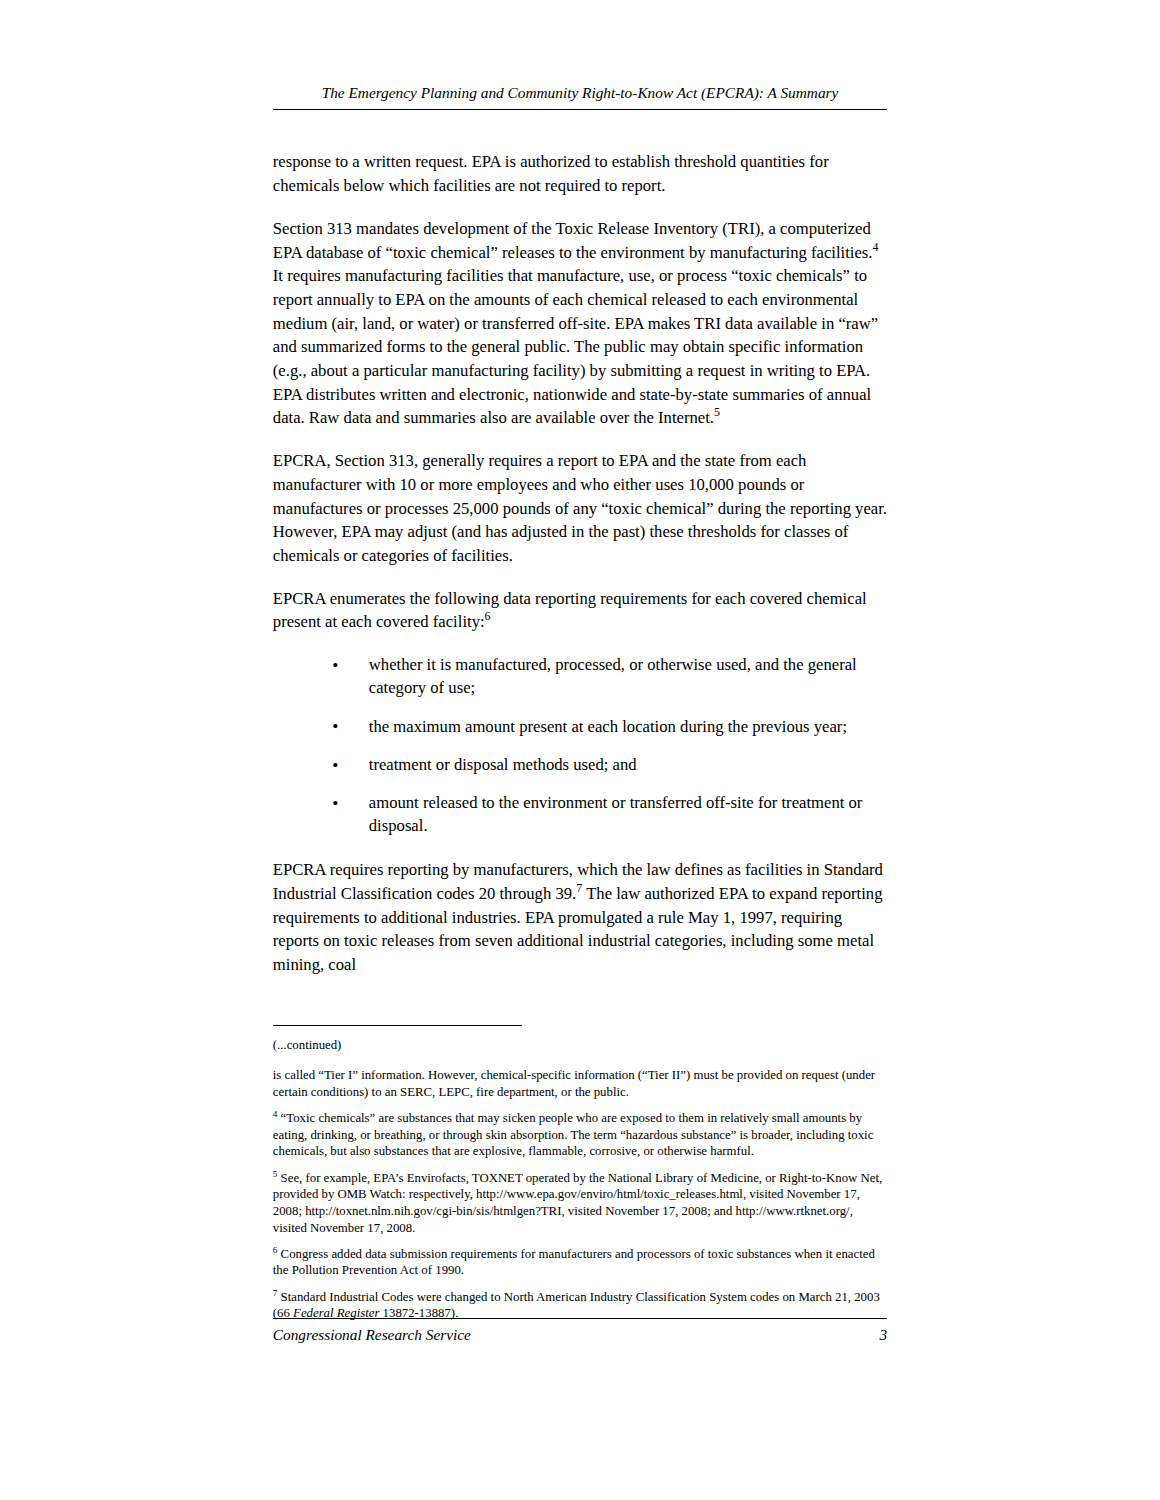The Emergency Planning and Community Right-to-Know Act (EPCRA): A Summary
response to a written request. EPA is authorized to establish threshold quantities for chemicals below which facilities are not required to report.
Section 313 mandates development of the Toxic Release Inventory (TRI), a computerized EPA database of “toxic chemical” releases to the environment by manufacturing facilities.4 It requires manufacturing facilities that manufacture, use, or process “toxic chemicals” to report annually to EPA on the amounts of each chemical released to each environmental medium (air, land, or water) or transferred off-site. EPA makes TRI data available in “raw” and summarized forms to the general public. The public may obtain specific information (e.g., about a particular manufacturing facility) by submitting a request in writing to EPA. EPA distributes written and electronic, nationwide and state-by-state summaries of annual data. Raw data and summaries also are available over the Internet.5
EPCRA, Section 313, generally requires a report to EPA and the state from each manufacturer with 10 or more employees and who either uses 10,000 pounds or manufactures or processes 25,000 pounds of any “toxic chemical” during the reporting year. However, EPA may adjust (and has adjusted in the past) these thresholds for classes of chemicals or categories of facilities.
EPCRA enumerates the following data reporting requirements for each covered chemical present at each covered facility:6
whether it is manufactured, processed, or otherwise used, and the general category of use;
the maximum amount present at each location during the previous year;
treatment or disposal methods used; and
amount released to the environment or transferred off-site for treatment or disposal.
EPCRA requires reporting by manufacturers, which the law defines as facilities in Standard Industrial Classification codes 20 through 39.7 The law authorized EPA to expand reporting requirements to additional industries. EPA promulgated a rule May 1, 1997, requiring reports on toxic releases from seven additional industrial categories, including some metal mining, coal
(...continued)
is called “Tier I” information. However, chemical-specific information (“Tier II”) must be provided on request (under certain conditions) to an SERC, LEPC, fire department, or the public.
4 “Toxic chemicals” are substances that may sicken people who are exposed to them in relatively small amounts by eating, drinking, or breathing, or through skin absorption. The term “hazardous substance” is broader, including toxic chemicals, but also substances that are explosive, flammable, corrosive, or otherwise harmful.
5 See, for example, EPA’s Envirofacts, TOXNET operated by the National Library of Medicine, or Right-to-Know Net, provided by OMB Watch: respectively, http://www.epa.gov/enviro/html/toxic_releases.html, visited November 17, 2008; http://toxnet.nlm.nih.gov/cgi-bin/sis/htmlgen?TRI, visited November 17, 2008; and http://www.rtknet.org/, visited November 17, 2008.
6 Congress added data submission requirements for manufacturers and processors of toxic substances when it enacted the Pollution Prevention Act of 1990.
7 Standard Industrial Codes were changed to North American Industry Classification System codes on March 21, 2003 (66 Federal Register 13872-13887).
Congressional Research Service 3